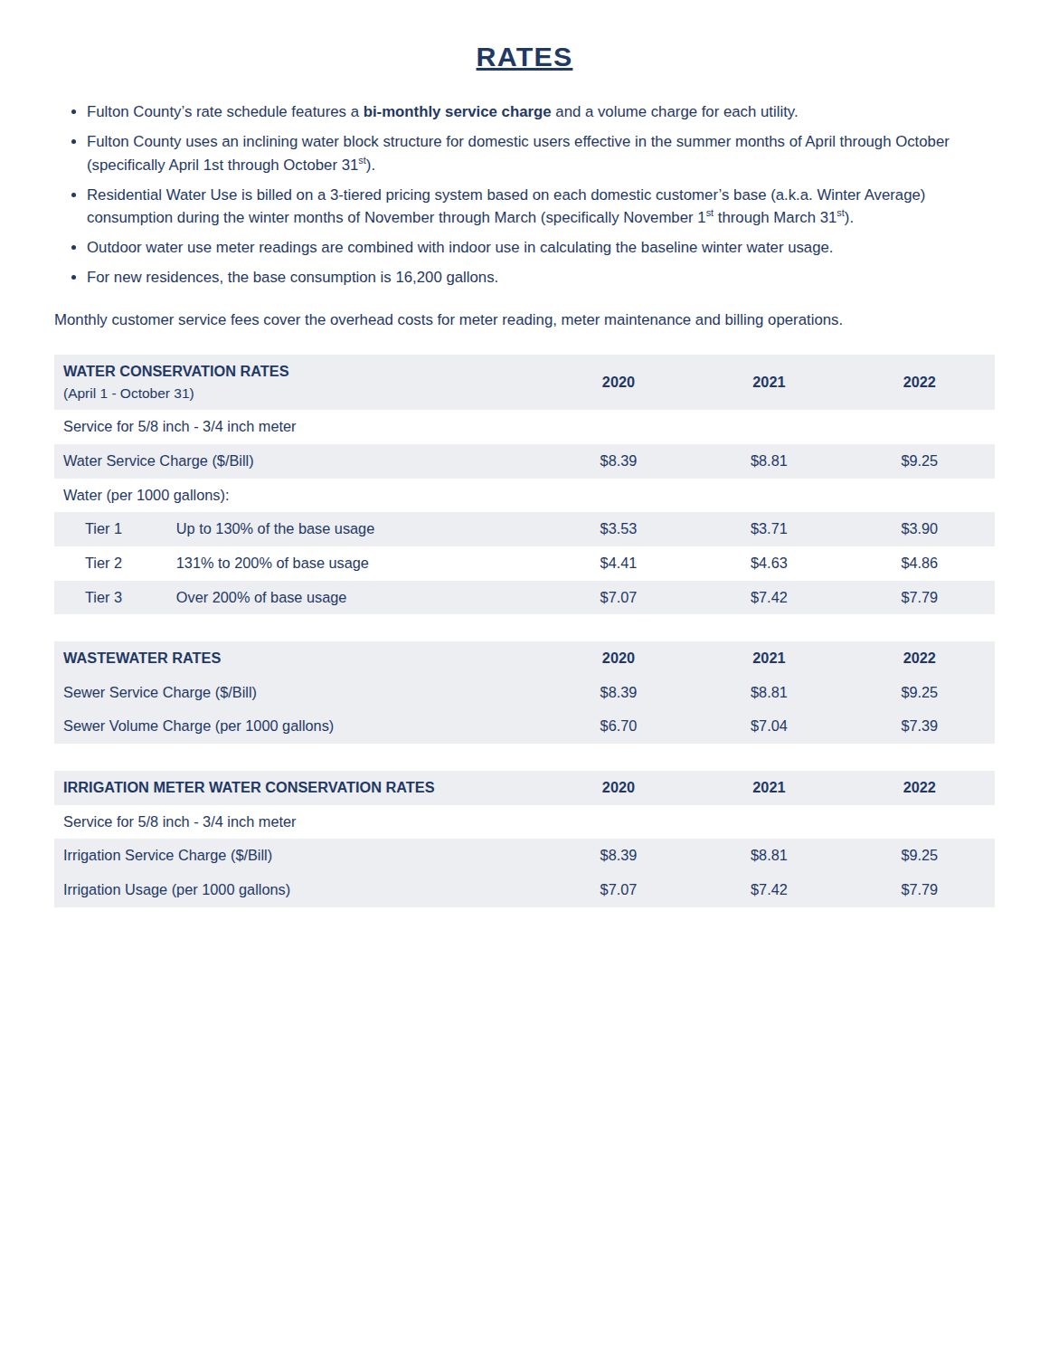RATES
Fulton County’s rate schedule features a bi-monthly service charge and a volume charge for each utility.
Fulton County uses an inclining water block structure for domestic users effective in the summer months of April through October (specifically April 1st through October 31st).
Residential Water Use is billed on a 3-tiered pricing system based on each domestic customer’s base (a.k.a. Winter Average) consumption during the winter months of November through March (specifically November 1st through March 31st).
Outdoor water use meter readings are combined with indoor use in calculating the baseline winter water usage.
For new residences, the base consumption is 16,200 gallons.
Monthly customer service fees cover the overhead costs for meter reading, meter maintenance and billing operations.
| WATER CONSERVATION RATES (April 1 - October 31) | 2020 | 2021 | 2022 |
| --- | --- | --- | --- |
| Service for 5/8 inch - 3/4 inch meter | | | |
| Water Service Charge ($/Bill) | $8.39 | $8.81 | $9.25 |
| Water (per 1000 gallons): | | | |
| Tier 1 | Up to 130% of the base usage | $3.53 | $3.71 | $3.90 |
| Tier 2 | 131% to 200% of base usage | $4.41 | $4.63 | $4.86 |
| Tier 3 | Over 200% of base usage | $7.07 | $7.42 | $7.79 |
| WASTEWATER RATES | 2020 | 2021 | 2022 |
| --- | --- | --- | --- |
| Sewer Service Charge ($/Bill) | $8.39 | $8.81 | $9.25 |
| Sewer Volume Charge (per 1000 gallons) | $6.70 | $7.04 | $7.39 |
| IRRIGATION METER WATER CONSERVATION RATES | 2020 | 2021 | 2022 |
| --- | --- | --- | --- |
| Service for 5/8 inch - 3/4 inch meter | | | |
| Irrigation Service Charge ($/Bill) | $8.39 | $8.81 | $9.25 |
| Irrigation Usage (per 1000 gallons) | $7.07 | $7.42 | $7.79 |